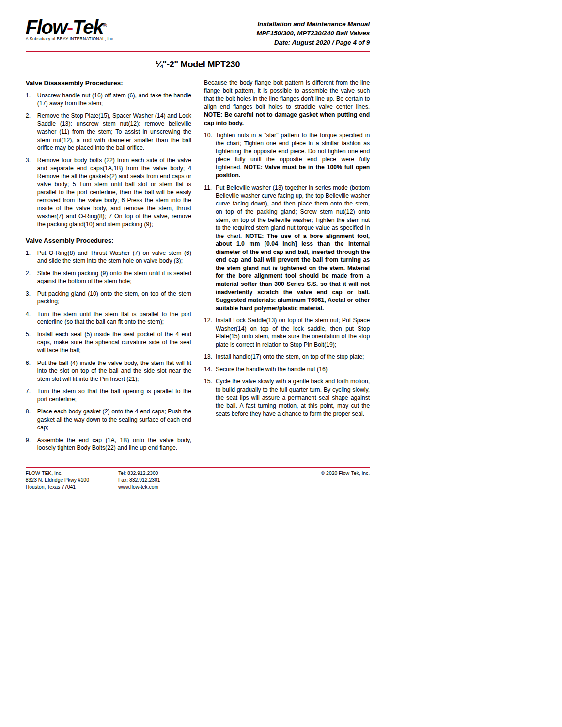Flow-Tek®
A Subsidiary of BRAY INTERNATIONAL, Inc.
Installation and Maintenance Manual
MPF150/300, MPT230/240 Ball Valves
Date: August 2020 / Page 4 of 9
¼"-2" Model MPT230
Valve Disassembly Procedures:
Unscrew handle nut (16) off stem (6), and take the handle (17) away from the stem;
Remove the Stop Plate(15), Spacer Washer (14) and Lock Saddle (13); unscrew stem nut(12); remove belleville washer (11) from the stem; To assist in unscrewing the stem nut(12), a rod with diameter smaller than the ball orifice may be placed into the ball orifice.
Remove four body bolts (22) from each side of the valve and separate end caps(1A,1B) from the valve body; 4 Remove the all the gaskets(2) and seats from end caps or valve body; 5 Turn stem until ball slot or stem flat is parallel to the port centerline, then the ball will be easily removed from the valve body; 6 Press the stem into the inside of the valve body, and remove the stem, thrust washer(7) and O-Ring(8); 7 On top of the valve, remove the packing gland(10) and stem packing (9);
Valve Assembly Procedures:
Put O-Ring(8) and Thrust Washer (7) on valve stem (6) and slide the stem into the stem hole on valve body (3);
Slide the stem packing (9) onto the stem until it is seated against the bottom of the stem hole;
Put packing gland (10) onto the stem, on top of the stem packing;
Turn the stem until the stem flat is parallel to the port centerline (so that the ball can fit onto the stem);
Install each seat (5) inside the seat pocket of the 4 end caps, make sure the spherical curvature side of the seat will face the ball;
Put the ball (4) inside the valve body, the stem flat will fit into the slot on top of the ball and the side slot near the stem slot will fit into the Pin Insert (21);
Turn the stem so that the ball opening is parallel to the port centerline;
Place each body gasket (2) onto the 4 end caps; Push the gasket all the way down to the sealing surface of each end cap;
Assemble the end cap (1A, 1B) onto the valve body, loosely tighten Body Bolts(22) and line up end flange.
Because the body flange bolt pattern is different from the line flange bolt pattern, it is possible to assemble the valve such that the bolt holes in the line flanges don't line up. Be certain to align end flanges bolt holes to straddle valve center lines. NOTE: Be careful not to damage gasket when putting end cap into body.
Tighten nuts in a "star" pattern to the torque specified in the chart; Tighten one end piece in a similar fashion as tightening the opposite end piece. Do not tighten one end piece fully until the opposite end piece were fully tightened. NOTE: Valve must be in the 100% full open position.
Put Belleville washer (13) together in series mode (bottom Belleville washer curve facing up, the top Belleville washer curve facing down), and then place them onto the stem, on top of the packing gland; Screw stem nut(12) onto stem, on top of the belleville washer; Tighten the stem nut to the required stem gland nut torque value as specified in the chart. NOTE: The use of a bore alignment tool, about 1.0 mm [0.04 inch] less than the internal diameter of the end cap and ball, inserted through the end cap and ball will prevent the ball from turning as the stem gland nut is tightened on the stem. Material for the bore alignment tool should be made from a material softer than 300 Series S.S. so that it will not inadvertently scratch the valve end cap or ball. Suggested materials: aluminum T6061, Acetal or other suitable hard polymer/plastic material.
Install Lock Saddle(13) on top of the stem nut; Put Space Washer(14) on top of the lock saddle, then put Stop Plate(15) onto stem, make sure the orientation of the stop plate is correct in relation to Stop Pin Bolt(19);
Install handle(17) onto the stem, on top of the stop plate;
Secure the handle with the handle nut (16)
Cycle the valve slowly with a gentle back and forth motion, to build gradually to the full quarter turn. By cycling slowly, the seat lips will assure a permanent seal shape against the ball. A fast turning motion, at this point, may cut the seats before they have a chance to form the proper seal.
FLOW-TEK, Inc.
8323 N. Eldridge Pkwy #100
Houston, Texas 77041
Tel: 832.912.2300
Fax: 832.912.2301
www.flow-tek.com
© 2020 Flow-Tek, Inc.